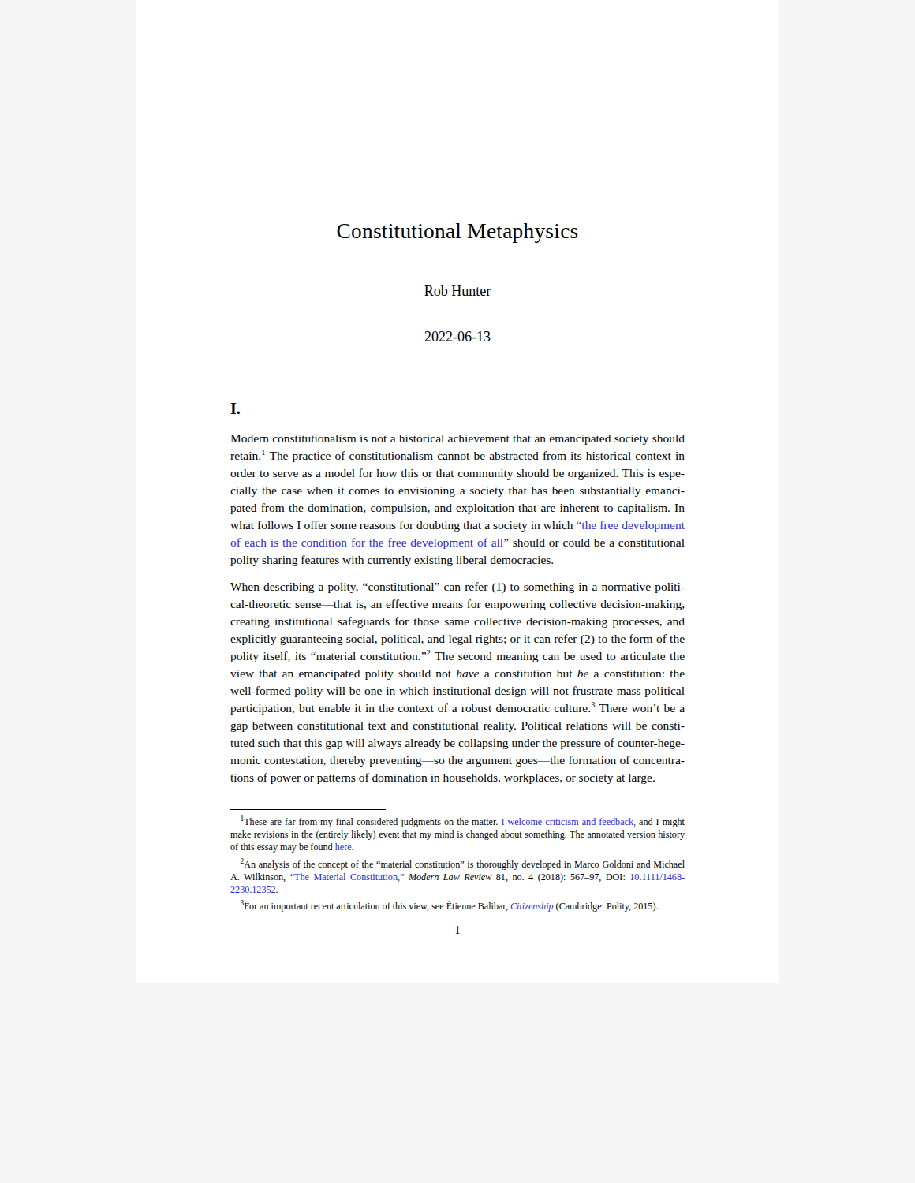Constitutional Metaphysics
Rob Hunter
2022-06-13
I.
Modern constitutionalism is not a historical achievement that an emancipated society should retain.1 The practice of constitutionalism cannot be abstracted from its historical context in order to serve as a model for how this or that community should be organized. This is especially the case when it comes to envisioning a society that has been substantially emancipated from the domination, compulsion, and exploitation that are inherent to capitalism. In what follows I offer some reasons for doubting that a society in which “the free development of each is the condition for the free development of all” should or could be a constitutional polity sharing features with currently existing liberal democracies.
When describing a polity, “constitutional” can refer (1) to something in a normative political-theoretic sense—that is, an effective means for empowering collective decision-making, creating institutional safeguards for those same collective decision-making processes, and explicitly guaranteeing social, political, and legal rights; or it can refer (2) to the form of the polity itself, its “material constitution.”2 The second meaning can be used to articulate the view that an emancipated polity should not have a constitution but be a constitution: the well-formed polity will be one in which institutional design will not frustrate mass political participation, but enable it in the context of a robust democratic culture.3 There won’t be a gap between constitutional text and constitutional reality. Political relations will be constituted such that this gap will always already be collapsing under the pressure of counter-hegemonic contestation, thereby preventing—so the argument goes—the formation of concentrations of power or patterns of domination in households, workplaces, or society at large.
1 These are far from my final considered judgments on the matter. I welcome criticism and feedback, and I might make revisions in the (entirely likely) event that my mind is changed about something. The annotated version history of this essay may be found here.
2 An analysis of the concept of the “material constitution” is thoroughly developed in Marco Goldoni and Michael A. Wilkinson, “The Material Constitution,” Modern Law Review 81, no. 4 (2018): 567–97, DOI: 10.1111/1468-2230.12352.
3 For an important recent articulation of this view, see Étienne Balibar, Citizenship (Cambridge: Polity, 2015).
1